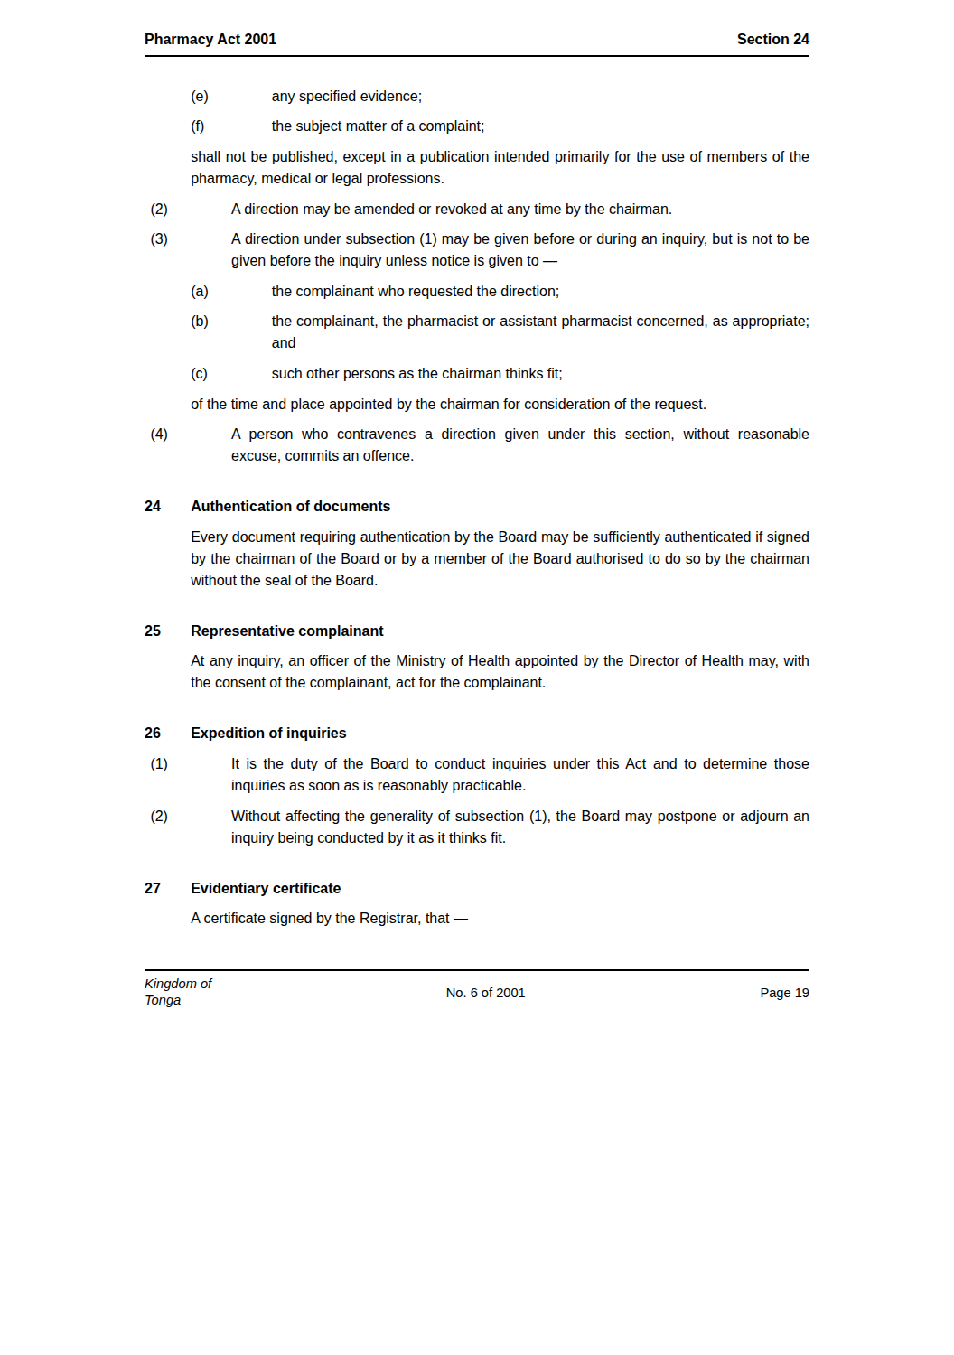Pharmacy Act 2001 Section 24
(e) any specified evidence;
(f) the subject matter of a complaint;
shall not be published, except in a publication intended primarily for the use of members of the pharmacy, medical or legal professions.
(2) A direction may be amended or revoked at any time by the chairman.
(3) A direction under subsection (1) may be given before or during an inquiry, but is not to be given before the inquiry unless notice is given to —
(a) the complainant who requested the direction;
(b) the complainant, the pharmacist or assistant pharmacist concerned, as appropriate; and
(c) such other persons as the chairman thinks fit;
of the time and place appointed by the chairman for consideration of the request.
(4) A person who contravenes a direction given under this section, without reasonable excuse, commits an offence.
24 Authentication of documents
Every document requiring authentication by the Board may be sufficiently authenticated if signed by the chairman of the Board or by a member of the Board authorised to do so by the chairman without the seal of the Board.
25 Representative complainant
At any inquiry, an officer of the Ministry of Health appointed by the Director of Health may, with the consent of the complainant, act for the complainant.
26 Expedition of inquiries
(1) It is the duty of the Board to conduct inquiries under this Act and to determine those inquiries as soon as is reasonably practicable.
(2) Without affecting the generality of subsection (1), the Board may postpone or adjourn an inquiry being conducted by it as it thinks fit.
27 Evidentiary certificate
A certificate signed by the Registrar, that —
Kingdom of
Tonga No. 6 of 2001 Page 19